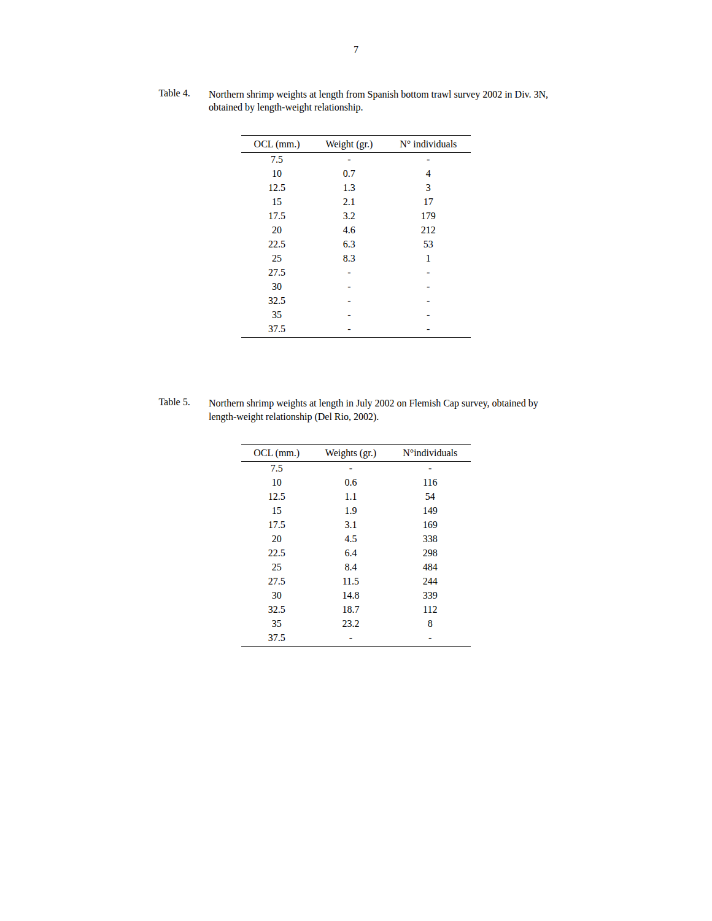7
Table 4.
Northern shrimp weights at length from Spanish bottom trawl survey 2002 in Div. 3N, obtained by length-weight relationship.
| OCL (mm.) | Weight (gr.) | N° individuals |
| --- | --- | --- |
| 7.5 | - | - |
| 10 | 0.7 | 4 |
| 12.5 | 1.3 | 3 |
| 15 | 2.1 | 17 |
| 17.5 | 3.2 | 179 |
| 20 | 4.6 | 212 |
| 22.5 | 6.3 | 53 |
| 25 | 8.3 | 1 |
| 27.5 | - | - |
| 30 | - | - |
| 32.5 | - | - |
| 35 | - | - |
| 37.5 | - | - |
Table 5.
Northern shrimp weights at length in July 2002 on Flemish Cap survey, obtained by length-weight relationship (Del Rio, 2002).
| OCL (mm.) | Weights (gr.) | N°individuals |
| --- | --- | --- |
| 7.5 | - | - |
| 10 | 0.6 | 116 |
| 12.5 | 1.1 | 54 |
| 15 | 1.9 | 149 |
| 17.5 | 3.1 | 169 |
| 20 | 4.5 | 338 |
| 22.5 | 6.4 | 298 |
| 25 | 8.4 | 484 |
| 27.5 | 11.5 | 244 |
| 30 | 14.8 | 339 |
| 32.5 | 18.7 | 112 |
| 35 | 23.2 | 8 |
| 37.5 | - | - |